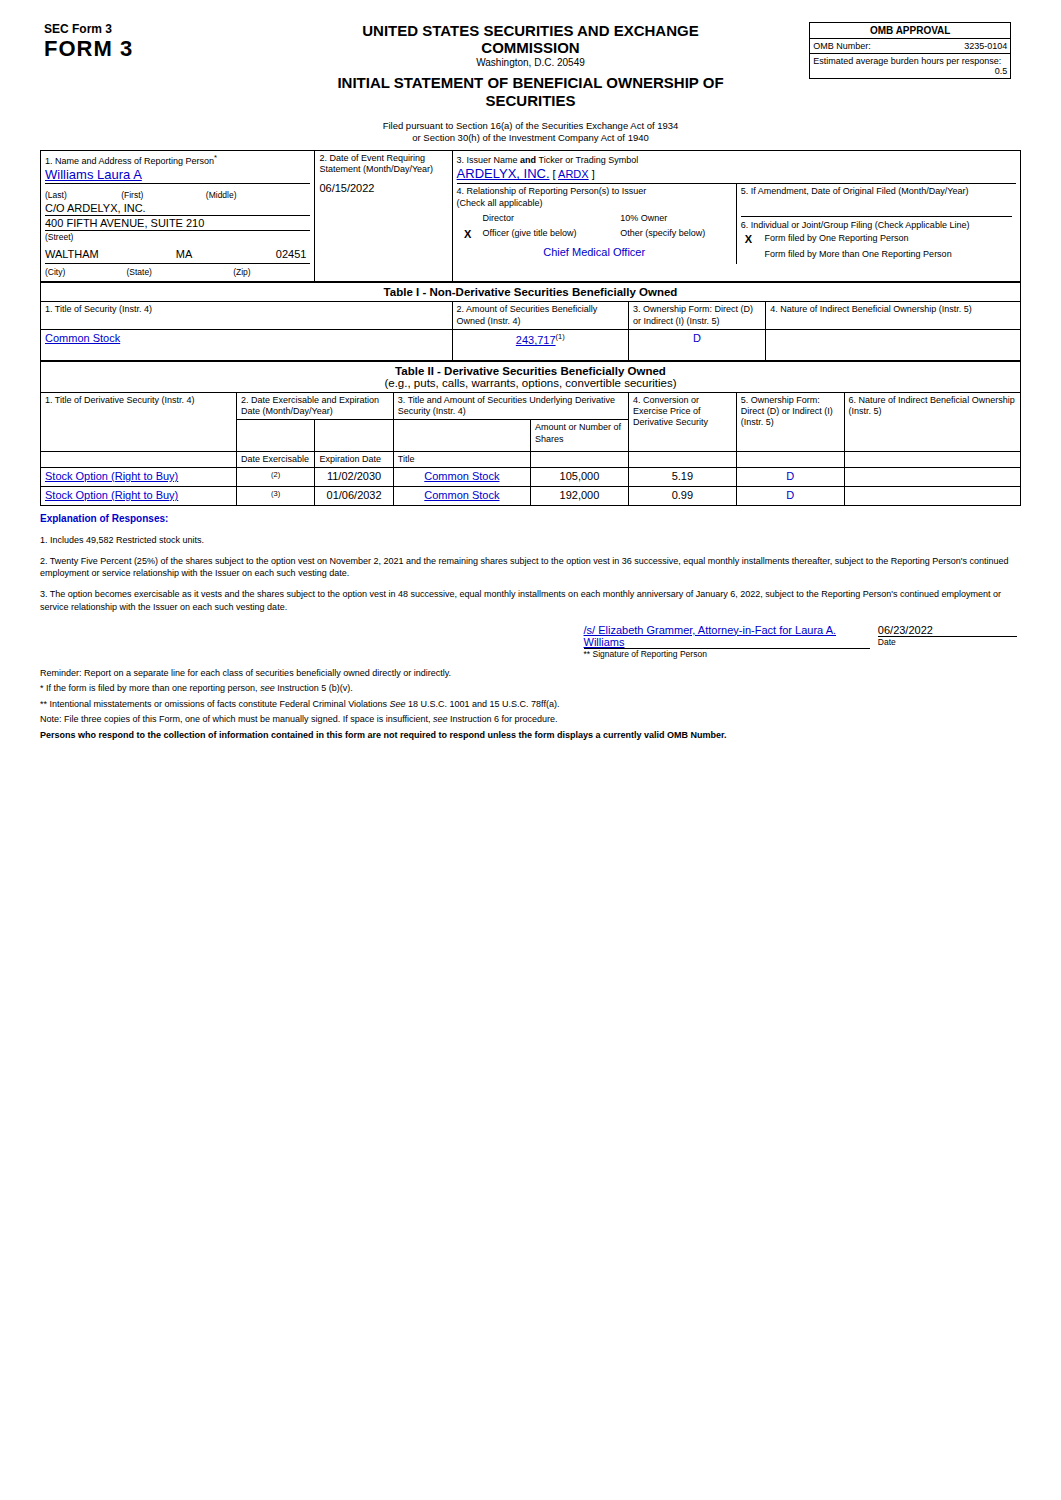| SEC Form 3 FORM 3 | UNITED STATES SECURITIES AND EXCHANGE COMMISSION Washington, D.C. 20549 INITIAL STATEMENT OF BENEFICIAL OWNERSHIP OF SECURITIES | OMB APPROVAL OMB Number: 3235-0104 Estimated average burden hours per response: 0.5 |
Filed pursuant to Section 16(a) of the Securities Exchange Act of 1934
or Section 30(h) of the Investment Company Act of 1940
| 1. Name and Address of Reporting Person * Williams Laura A / (Last) / (First) / (Middle) / C/O ARDELYX, INC. 400 FIFTH AVENUE, SUITE 210 (Street) / WALTHAM / MA / 02451 / / (City) / (State) / (Zip) / | 2. Date of Event Requiring Statement (Month/Day/Year) 06/15/2022 | / 3. Issuer Name and Ticker or Trading Symbol ARDELYX, INC. [ ARDX ] / / 4. Relationship of Reporting Person(s) to Issuer (Check all applicable) / / Director / / 10% Owner / / X / Officer (give title below) / / Other (specify below) / Chief Medical Officer / 5. If Amendment, Date of Original Filed (Month/Day/Year) 6. Individual or Joint/Group Filing (Check Applicable Line) / X / Form filed by One Reporting Person / / / Form filed by More than One Reporting Person / / |
| Table I - Non-Derivative Securities Beneficially Owned |
| 1. Title of Security (Instr. 4) | 2. Amount of Securities Beneficially Owned (Instr. 4) | 3. Ownership Form: Direct (D) or Indirect (I) (Instr. 5) | 4. Nature of Indirect Beneficial Ownership (Instr. 5) |
| Common Stock | 243,717 (1) | D | |
| Table II - Derivative Securities Beneficially Owned (e.g., puts, calls, warrants, options, convertible securities) |
| 1. Title of Derivative Security (Instr. 4) | 2. Date Exercisable and Expiration Date (Month/Day/Year) | 3. Title and Amount of Securities Underlying Derivative Security (Instr. 4) | 4. Conversion or Exercise Price of Derivative Security | 5. Ownership Form: Direct (D) or Indirect (I) (Instr. 5) | 6. Nature of Indirect Beneficial Ownership (Instr. 5) |
| | | | Amount or Number of Shares |
| | Date Exercisable | Expiration Date | Title | | | | |
| Stock Option (Right to Buy) | (2) | 11/02/2030 | Common Stock | 105,000 | 5.19 | D | |
| Stock Option (Right to Buy) | (3) | 01/06/2032 | Common Stock | 192,000 | 0.99 | D | |
Explanation of Responses:
1. Includes 49,582 Restricted stock units.
2. Twenty Five Percent (25%) of the shares subject to the option vest on November 2, 2021 and the remaining shares subject to the option vest in 36 successive, equal monthly installments thereafter, subject to the Reporting Person's continued employment or service relationship with the Issuer on each such vesting date.
3. The option becomes exercisable as it vests and the shares subject to the option vest in 48 successive, equal monthly installments on each monthly anniversary of January 6, 2022, subject to the Reporting Person's continued employment or service relationship with the Issuer on each such vesting date.
| | /s/ Elizabeth Grammer, Attorney-in-Fact for Laura A. Williams ** Signature of Reporting Person | 06/23/2022 Date |
Reminder: Report on a separate line for each class of securities beneficially owned directly or indirectly.
* If the form is filed by more than one reporting person, see Instruction 5 (b)(v).
** Intentional misstatements or omissions of facts constitute Federal Criminal Violations See 18 U.S.C. 1001 and 15 U.S.C. 78ff(a).
Note: File three copies of this Form, one of which must be manually signed. If space is insufficient, see Instruction 6 for procedure.
Persons who respond to the collection of information contained in this form are not required to respond unless the form displays a currently valid OMB Number.